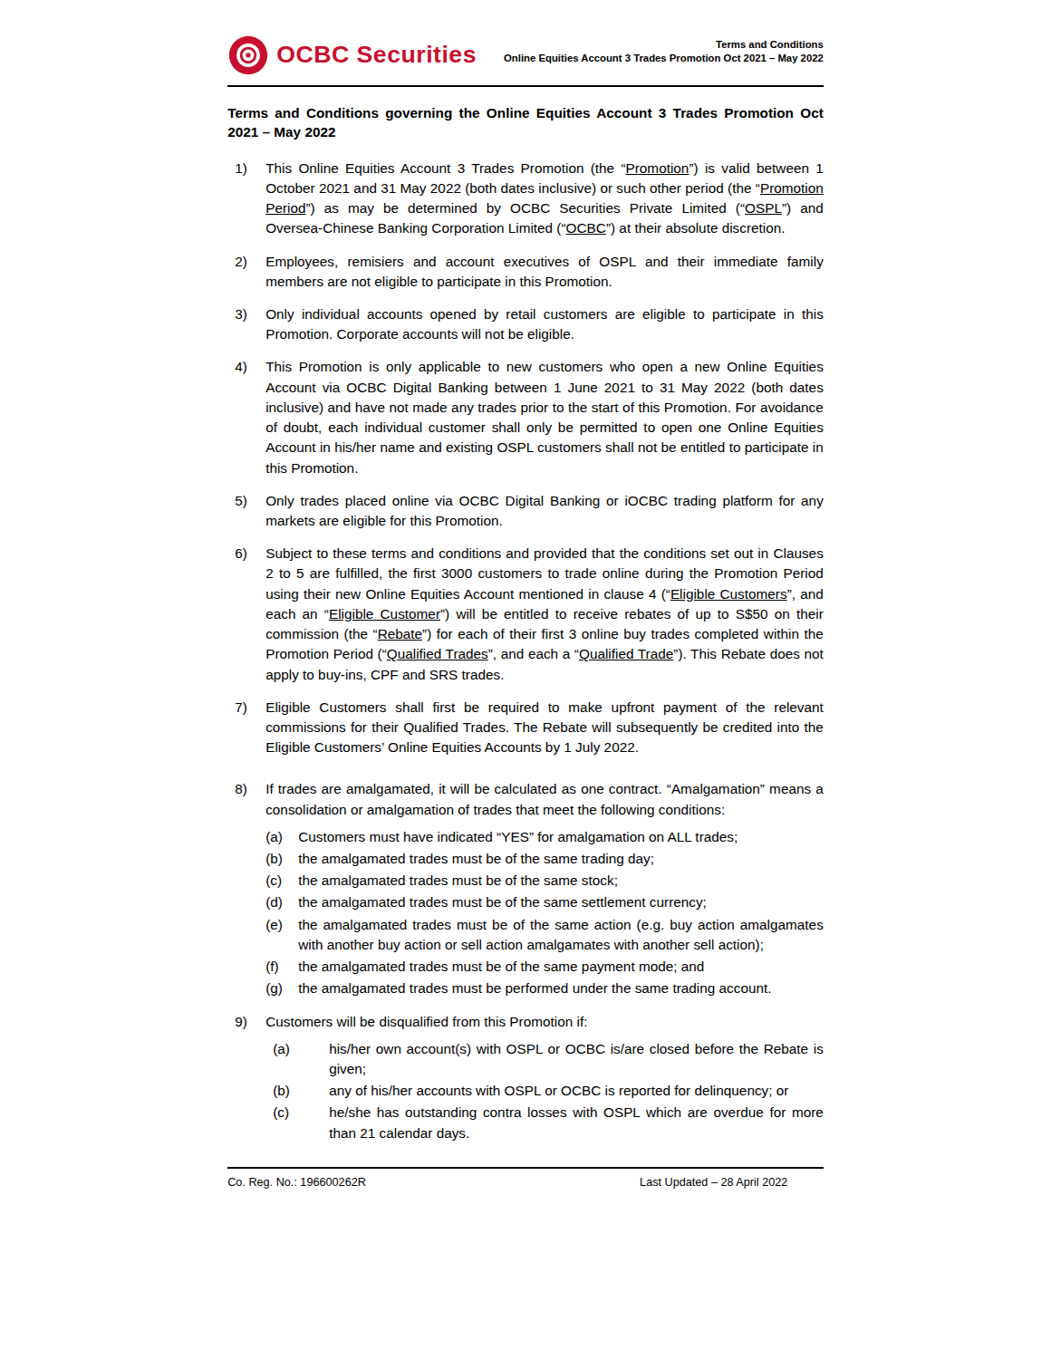OCBC Securities
Terms and Conditions
Online Equities Account 3 Trades Promotion Oct 2021 – May 2022
Terms and Conditions governing the Online Equities Account 3 Trades Promotion Oct 2021 – May 2022
This Online Equities Account 3 Trades Promotion (the “Promotion”) is valid between 1 October 2021 and 31 May 2022 (both dates inclusive) or such other period (the “Promotion Period”) as may be determined by OCBC Securities Private Limited (“OSPL”) and Oversea-Chinese Banking Corporation Limited (“OCBC”) at their absolute discretion.
Employees, remisiers and account executives of OSPL and their immediate family members are not eligible to participate in this Promotion.
Only individual accounts opened by retail customers are eligible to participate in this Promotion. Corporate accounts will not be eligible.
This Promotion is only applicable to new customers who open a new Online Equities Account via OCBC Digital Banking between 1 June 2021 to 31 May 2022 (both dates inclusive) and have not made any trades prior to the start of this Promotion. For avoidance of doubt, each individual customer shall only be permitted to open one Online Equities Account in his/her name and existing OSPL customers shall not be entitled to participate in this Promotion.
Only trades placed online via OCBC Digital Banking or iOCBC trading platform for any markets are eligible for this Promotion.
Subject to these terms and conditions and provided that the conditions set out in Clauses 2 to 5 are fulfilled, the first 3000 customers to trade online during the Promotion Period using their new Online Equities Account mentioned in clause 4 (“Eligible Customers”, and each an “Eligible Customer”) will be entitled to receive rebates of up to S$50 on their commission (the “Rebate”) for each of their first 3 online buy trades completed within the Promotion Period (“Qualified Trades”, and each a “Qualified Trade”). This Rebate does not apply to buy-ins, CPF and SRS trades.
Eligible Customers shall first be required to make upfront payment of the relevant commissions for their Qualified Trades. The Rebate will subsequently be credited into the Eligible Customers’ Online Equities Accounts by 1 July 2022.
If trades are amalgamated, it will be calculated as one contract. “Amalgamation” means a consolidation or amalgamation of trades that meet the following conditions:
Customers must have indicated “YES” for amalgamation on ALL trades;
the amalgamated trades must be of the same trading day;
the amalgamated trades must be of the same stock;
the amalgamated trades must be of the same settlement currency;
the amalgamated trades must be of the same action (e.g. buy action amalgamates with another buy action or sell action amalgamates with another sell action);
the amalgamated trades must be of the same payment mode; and
the amalgamated trades must be performed under the same trading account.
Customers will be disqualified from this Promotion if:
his/her own account(s) with OSPL or OCBC is/are closed before the Rebate is given;
any of his/her accounts with OSPL or OCBC is reported for delinquency; or
he/she has outstanding contra losses with OSPL which are overdue for more than 21 calendar days.
Co. Reg. No.: 196600262R
Last Updated – 28 April 2022